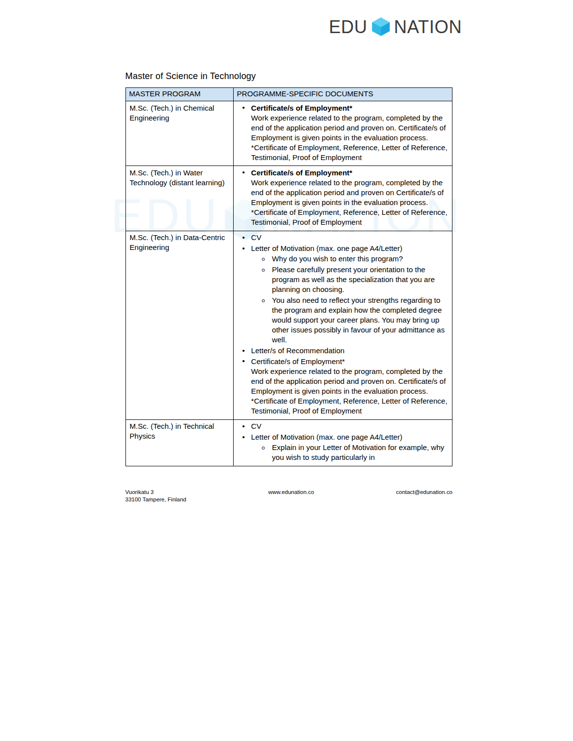EDU NATION
Master of Science in Technology
EDU NATION
| MASTER PROGRAM | PROGRAMME-SPECIFIC DOCUMENTS |
| --- | --- |
| M.Sc. (Tech.) in Chemical Engineering | Certificate/s of Employment* Work experience related to the program, completed by the end of the application period and proven on. Certificate/s of Employment is given points in the evaluation process. *Certificate of Employment, Reference, Letter of Reference, Testimonial, Proof of Employment |
| M.Sc. (Tech.) in Water Technology (distant learning) | Certificate/s of Employment* Work experience related to the program, completed by the end of the application period and proven on Certificate/s of Employment is given points in the evaluation process. *Certificate of Employment, Reference, Letter of Reference, Testimonial, Proof of Employment |
| M.Sc. (Tech.) in Data-Centric Engineering | CV Letter of Motivation (max. one page A4/Letter) Why do you wish to enter this program? Please carefully present your orientation to the program as well as the specialization that you are planning on choosing. You also need to reflect your strengths regarding to the program and explain how the completed degree would support your career plans. You may bring up other issues possibly in favour of your admittance as well. Letter/s of Recommendation Certificate/s of Employment* Work experience related to the program, completed by the end of the application period and proven on. Certificate/s of Employment is given points in the evaluation process. *Certificate of Employment, Reference, Letter of Reference, Testimonial, Proof of Employment |
| M.Sc. (Tech.) in Technical Physics | CV Letter of Motivation (max. one page A4/Letter) Explain in your Letter of Motivation for example, why you wish to study particularly in |
Vuorikatu 3 33100 Tampere, Finland
www.edunation.co
contact@edunation.co